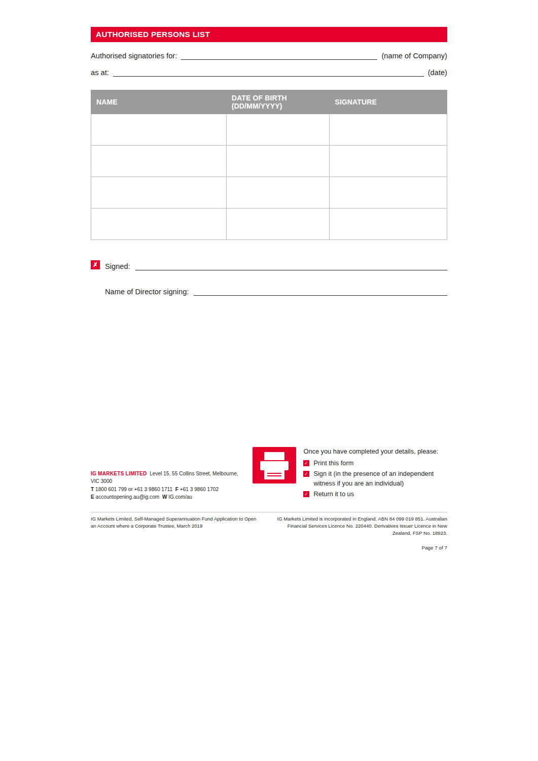AUTHORISED PERSONS LIST
Authorised signatories for: (name of Company)
as at: (date)
| NAME | DATE OF BIRTH (DD/MM/YYYY) | SIGNATURE |
| --- | --- | --- |
✗ Signed:
Name of Director signing:
IG MARKETS LIMITED Level 15, 55 Collins Street, Melbourne, VIC 3000
T 1800 601 799 or +61 3 9860 1711 F +61 3 9860 1702
E accountopening.au@ig.com W IG.com/au
Once you have completed your details, please:
✓Print this form
✓Sign it (in the presence of an independent witness if you are an individual)
✓Return it to us
IG Markets Limited, Self-Managed Superannuation Fund Application to Open an Account where a Corporate Trustee, March 2019
IG Markets Limited is incorporated in England. ABN 84 099 019 851. Australian Financial Services Licence No. 220440. Derivatives Issuer Licence in New Zealand, FSP No. 18923.
Page 7 of 7